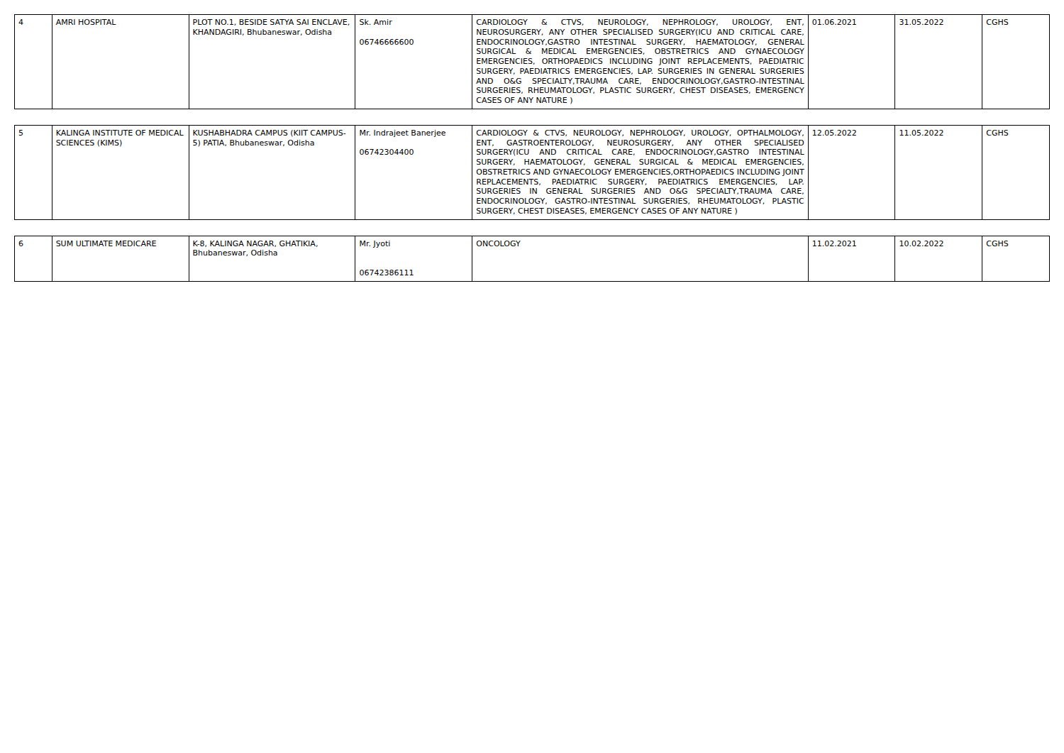| 4 | AMRI HOSPITAL | PLOT NO.1, BESIDE SATYA SAI ENCLAVE, KHANDAGIRI, Bhubaneswar, Odisha | Sk. Amir 06746666600 | CARDIOLOGY & CTVS, NEUROLOGY, NEPHROLOGY, UROLOGY, ENT, NEUROSURGERY, ANY OTHER SPECIALISED SURGERY(ICU AND CRITICAL CARE, ENDOCRINOLOGY,GASTRO INTESTINAL SURGERY, HAEMATOLOGY, GENERAL SURGICAL & MEDICAL EMERGENCIES, OBSTRETRICS AND GYNAECOLOGY EMERGENCIES, ORTHOPAEDICS INCLUDING JOINT REPLACEMENTS, PAEDIATRIC SURGERY, PAEDIATRICS EMERGENCIES, LAP. SURGERIES IN GENERAL SURGERIES AND O&G SPECIALTY,TRAUMA CARE, ENDOCRINOLOGY,GASTRO-INTESTINAL SURGERIES, RHEUMATOLOGY, PLASTIC SURGERY, CHEST DISEASES, EMERGENCY CASES OF ANY NATURE ) | 01.06.2021 | 31.05.2022 | CGHS |
| 5 | KALINGA INSTITUTE OF MEDICAL SCIENCES (KIMS) | KUSHABHADRA CAMPUS (KIIT CAMPUS-5) PATIA, Bhubaneswar, Odisha | Mr. Indrajeet Banerjee 06742304400 | CARDIOLOGY & CTVS, NEUROLOGY, NEPHROLOGY, UROLOGY, OPTHALMOLOGY, ENT, GASTROENTEROLOGY, NEUROSURGERY, ANY OTHER SPECIALISED SURGERY(ICU AND CRITICAL CARE, ENDOCRINOLOGY,GASTRO INTESTINAL SURGERY, HAEMATOLOGY, GENERAL SURGICAL & MEDICAL EMERGENCIES, OBSTRETRICS AND GYNAECOLOGY EMERGENCIES,ORTHOPAEDICS INCLUDING JOINT REPLACEMENTS, PAEDIATRIC SURGERY, PAEDIATRICS EMERGENCIES, LAP. SURGERIES IN GENERAL SURGERIES AND O&G SPECIALTY,TRAUMA CARE, ENDOCRINOLOGY, GASTRO-INTESTINAL SURGERIES, RHEUMATOLOGY, PLASTIC SURGERY, CHEST DISEASES, EMERGENCY CASES OF ANY NATURE ) | 12.05.2022 | 11.05.2022 | CGHS |
| 6 | SUM ULTIMATE MEDICARE | K-8, KALINGA NAGAR, GHATIKIA, Bhubaneswar, Odisha | Mr. Jyoti 06742386111 | ONCOLOGY | 11.02.2021 | 10.02.2022 | CGHS |